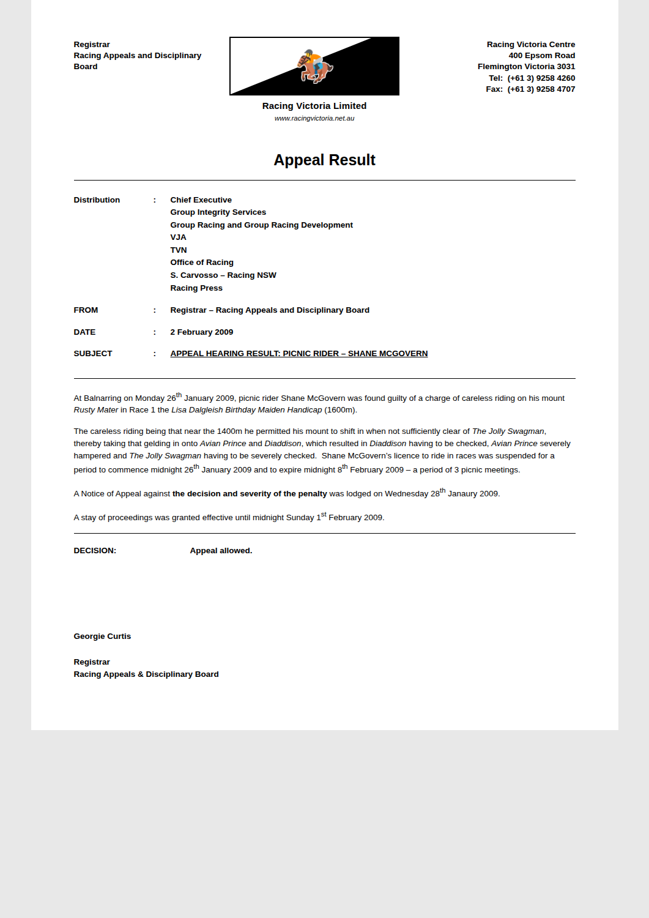Registrar
Racing Appeals and Disciplinary
Board
🏇
Racing Victoria Limited
www.racingvictoria.net.au
Racing Victoria Centre
400 Epsom Road
Flemington Victoria 3031
Tel: (+61 3) 9258 4260
Fax: (+61 3) 9258 4707
Appeal Result
| Distribution | : | Chief Executive Group Integrity Services Group Racing and Group Racing Development VJA TVN Office of Racing S. Carvosso – Racing NSW Racing Press |
| FROM | : | Registrar – Racing Appeals and Disciplinary Board |
| DATE | : | 2 February 2009 |
| SUBJECT | : | APPEAL HEARING RESULT: PICNIC RIDER – SHANE MCGOVERN |
At Balnarring on Monday 26th January 2009, picnic rider Shane McGovern was found guilty of a charge of careless riding on his mount Rusty Mater in Race 1 the Lisa Dalgleish Birthday Maiden Handicap (1600m).
The careless riding being that near the 1400m he permitted his mount to shift in when not sufficiently clear of The Jolly Swagman, thereby taking that gelding in onto Avian Prince and Diaddison, which resulted in Diaddison having to be checked, Avian Prince severely hampered and The Jolly Swagman having to be severely checked. Shane McGovern’s licence to ride in races was suspended for a period to commence midnight 26th January 2009 and to expire midnight 8th February 2009 – a period of 3 picnic meetings.
A Notice of Appeal against the decision and severity of the penalty was lodged on Wednesday 28th Janaury 2009.
A stay of proceedings was granted effective until midnight Sunday 1st February 2009.
DECISION: Appeal allowed.
Georgie Curtis
Registrar
Racing Appeals & Disciplinary Board